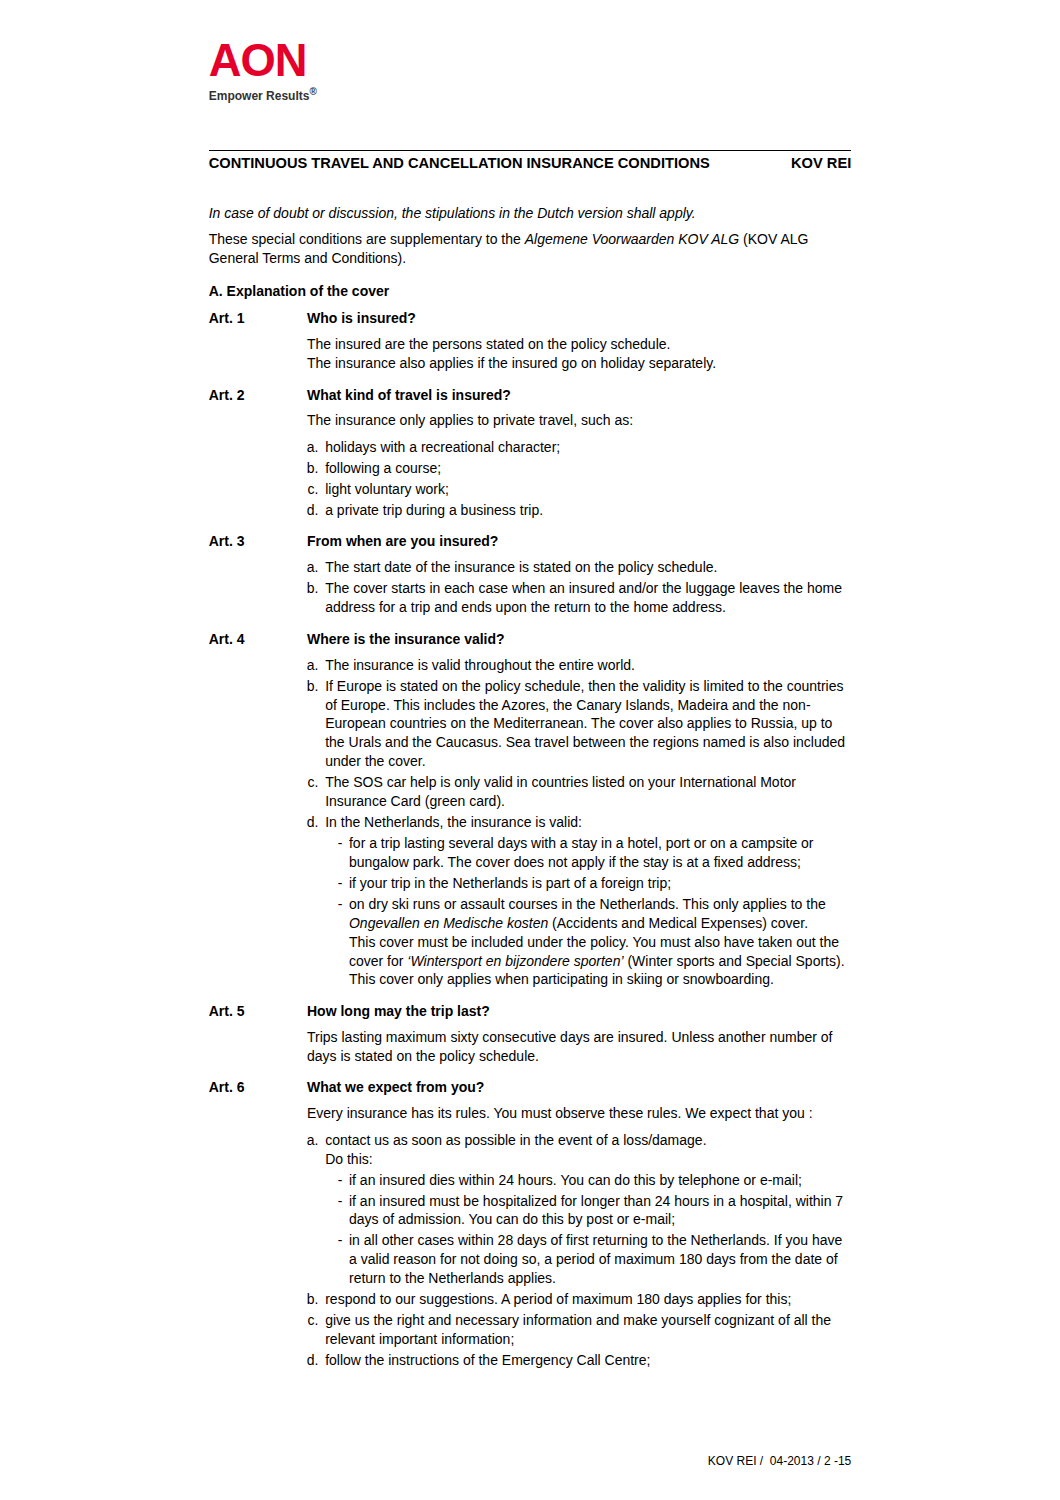AON
Empower Results®
CONTINUOUS TRAVEL AND CANCELLATION INSURANCE CONDITIONS KOV REI
In case of doubt or discussion, the stipulations in the Dutch version shall apply.
These special conditions are supplementary to the Algemene Voorwaarden KOV ALG (KOV ALG General Terms and Conditions).
A. Explanation of the cover
Art. 1 Who is insured?
The insured are the persons stated on the policy schedule.
The insurance also applies if the insured go on holiday separately.
Art. 2 What kind of travel is insured?
The insurance only applies to private travel, such as:
holidays with a recreational character;
following a course;
light voluntary work;
a private trip during a business trip.
Art. 3 From when are you insured?
The start date of the insurance is stated on the policy schedule.
The cover starts in each case when an insured and/or the luggage leaves the home address for a trip and ends upon the return to the home address.
Art. 4 Where is the insurance valid?
The insurance is valid throughout the entire world.
If Europe is stated on the policy schedule, then the validity is limited to the countries of Europe. This includes the Azores, the Canary Islands, Madeira and the non-European countries on the Mediterranean. The cover also applies to Russia, up to the Urals and the Caucasus. Sea travel between the regions named is also included under the cover.
The SOS car help is only valid in countries listed on your International Motor Insurance Card (green card).
In the Netherlands, the insurance is valid:
for a trip lasting several days with a stay in a hotel, port or on a campsite or bungalow park. The cover does not apply if the stay is at a fixed address;
if your trip in the Netherlands is part of a foreign trip;
on dry ski runs or assault courses in the Netherlands. This only applies to the Ongevallen en Medische kosten (Accidents and Medical Expenses) cover.
This cover must be included under the policy. You must also have taken out the cover for ‘Wintersport en bijzondere sporten’ (Winter sports and Special Sports). This cover only applies when participating in skiing or snowboarding.
Art. 5 How long may the trip last?
Trips lasting maximum sixty consecutive days are insured. Unless another number of days is stated on the policy schedule.
Art. 6 What we expect from you?
Every insurance has its rules. You must observe these rules. We expect that you :
contact us as soon as possible in the event of a loss/damage.
Do this:
if an insured dies within 24 hours. You can do this by telephone or e-mail;
if an insured must be hospitalized for longer than 24 hours in a hospital, within 7 days of admission. You can do this by post or e-mail;
in all other cases within 28 days of first returning to the Netherlands. If you have a valid reason for not doing so, a period of maximum 180 days from the date of return to the Netherlands applies.
respond to our suggestions. A period of maximum 180 days applies for this;
give us the right and necessary information and make yourself cognizant of all the relevant important information;
follow the instructions of the Emergency Call Centre;
KOV REI / 04-2013 / 2 -15